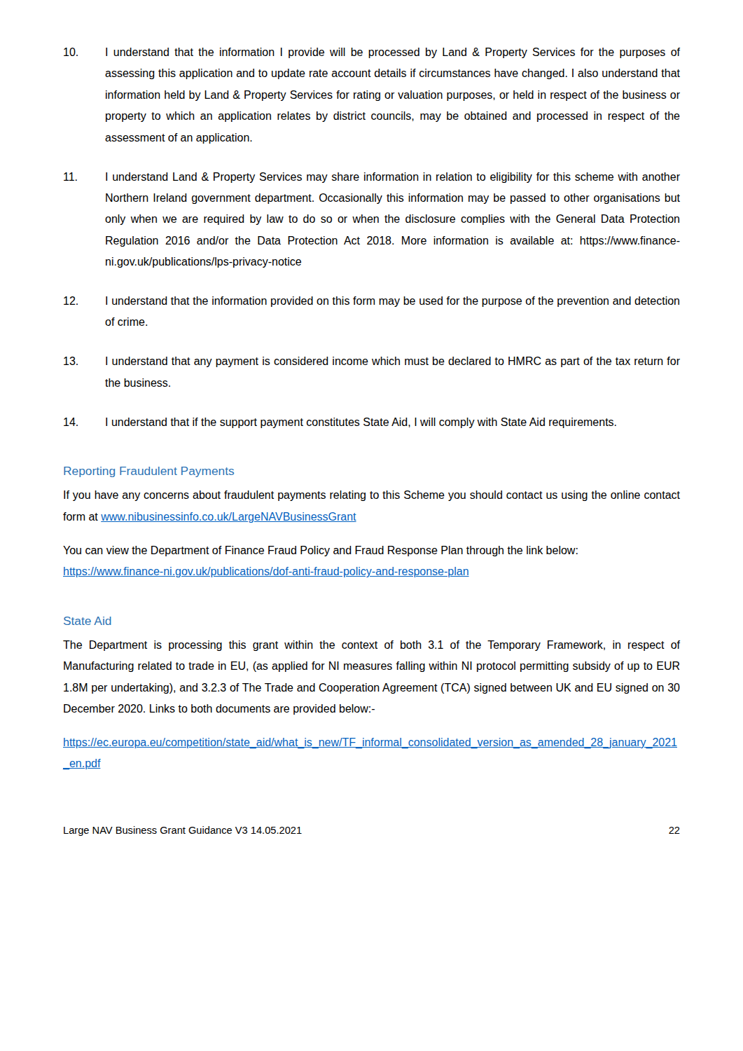10. I understand that the information I provide will be processed by Land & Property Services for the purposes of assessing this application and to update rate account details if circumstances have changed. I also understand that information held by Land & Property Services for rating or valuation purposes, or held in respect of the business or property to which an application relates by district councils, may be obtained and processed in respect of the assessment of an application.
11. I understand Land & Property Services may share information in relation to eligibility for this scheme with another Northern Ireland government department. Occasionally this information may be passed to other organisations but only when we are required by law to do so or when the disclosure complies with the General Data Protection Regulation 2016 and/or the Data Protection Act 2018. More information is available at: https://www.finance-ni.gov.uk/publications/lps-privacy-notice
12. I understand that the information provided on this form may be used for the purpose of the prevention and detection of crime.
13. I understand that any payment is considered income which must be declared to HMRC as part of the tax return for the business.
14. I understand that if the support payment constitutes State Aid, I will comply with State Aid requirements.
Reporting Fraudulent Payments
If you have any concerns about fraudulent payments relating to this Scheme you should contact us using the online contact form at www.nibusinessinfo.co.uk/LargeNAVBusinessGrant
You can view the Department of Finance Fraud Policy and Fraud Response Plan through the link below:
https://www.finance-ni.gov.uk/publications/dof-anti-fraud-policy-and-response-plan
State Aid
The Department is processing this grant within the context of both 3.1 of the Temporary Framework, in respect of Manufacturing related to trade in EU, (as applied for NI measures falling within NI protocol permitting subsidy of up to EUR 1.8M per undertaking), and 3.2.3 of The Trade and Cooperation Agreement (TCA) signed between UK and EU signed on 30 December 2020. Links to both documents are provided below:-
https://ec.europa.eu/competition/state_aid/what_is_new/TF_informal_consolidated_version_as_amended_28_january_2021_en.pdf
Large NAV Business Grant Guidance V3 14.05.2021 22